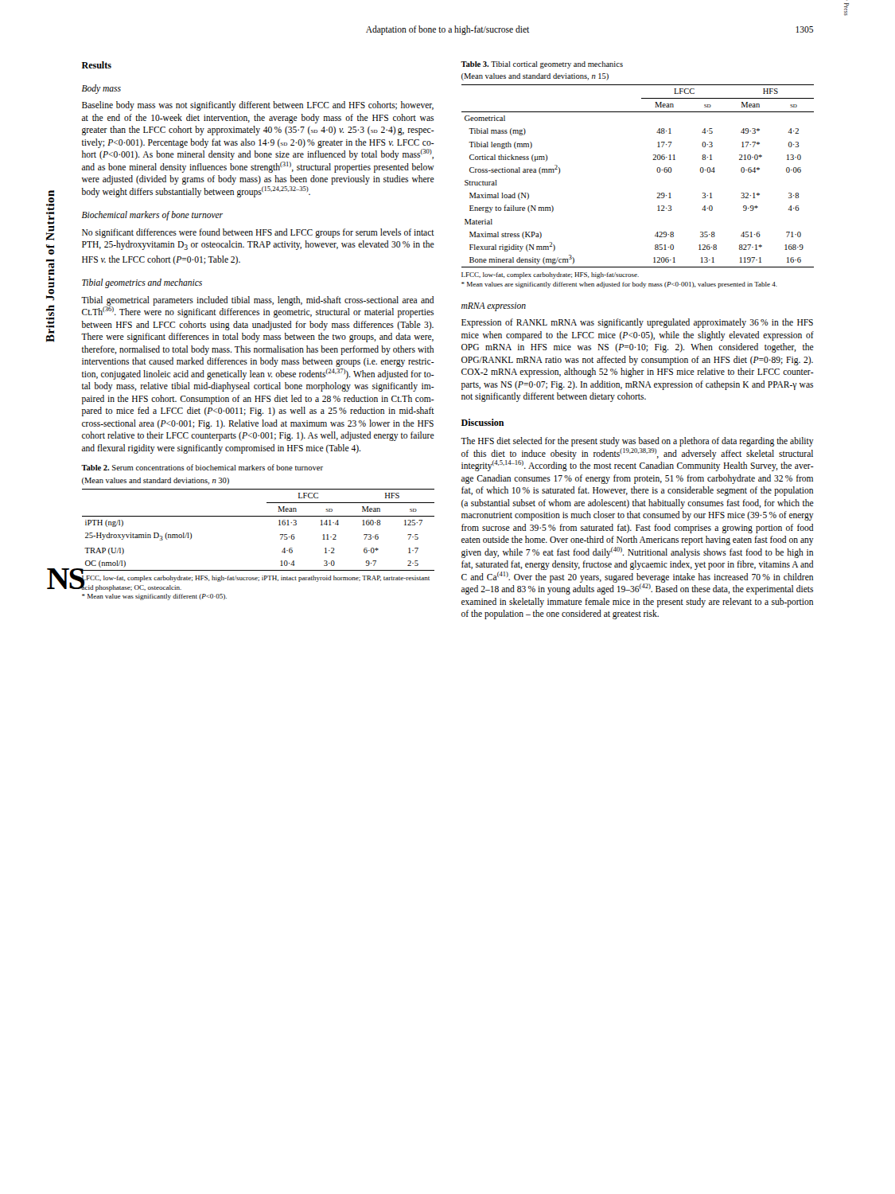https://doi.org/10.1017/S0007114509993084 Published online by Cambridge University Press
British Journal of Nutrition
NS
Adaptation of bone to a high-fat/sucrose diet 1305
Results
Body mass
Baseline body mass was not significantly different between LFCC and HFS cohorts; however, at the end of the 10-week diet intervention, the average body mass of the HFS cohort was greater than the LFCC cohort by approximately 40 % (35·7 (sd 4·0) v. 25·3 (sd 2·4) g, respectively; P<0·001). Percentage body fat was also 14·9 (sd 2·0) % greater in the HFS v. LFCC cohort (P<0·001). As bone mineral density and bone size are influenced by total body mass(30), and as bone mineral density influences bone strength(31), structural properties presented below were adjusted (divided by grams of body mass) as has been done previously in studies where body weight differs substantially between groups(15,24,25,32–35).
Biochemical markers of bone turnover
No significant differences were found between HFS and LFCC groups for serum levels of intact PTH, 25-hydroxyvitamin D3 or osteocalcin. TRAP activity, however, was elevated 30 % in the HFS v. the LFCC cohort (P=0·01; Table 2).
Tibial geometrics and mechanics
Tibial geometrical parameters included tibial mass, length, mid-shaft cross-sectional area and Ct.Th(36). There were no significant differences in geometric, structural or material properties between HFS and LFCC cohorts using data unadjusted for body mass differences (Table 3). There were significant differences in total body mass between the two groups, and data were, therefore, normalised to total body mass. This normalisation has been performed by others with interventions that caused marked differences in body mass between groups (i.e. energy restriction, conjugated linoleic acid and genetically lean v. obese rodents(24,37)). When adjusted for total body mass, relative tibial mid-diaphyseal cortical bone morphology was significantly impaired in the HFS cohort. Consumption of an HFS diet led to a 28 % reduction in Ct.Th compared to mice fed a LFCC diet (P<0·0011; Fig. 1) as well as a 25 % reduction in mid-shaft cross-sectional area (P<0·001; Fig. 1). Relative load at maximum was 23 % lower in the HFS cohort relative to their LFCC counterparts (P<0·001; Fig. 1). As well, adjusted energy to failure and flexural rigidity were significantly compromised in HFS mice (Table 4).
Table 2. Serum concentrations of biochemical markers of bone turnover
(Mean values and standard deviations, n 30)
| | LFCC | HFS |
| | Mean | sd | Mean | sd |
| iPTH (ng/l) | 161·3 | 141·4 | 160·8 | 125·7 |
| 25-Hydroxyvitamin D 3 (nmol/l) | 75·6 | 11·2 | 73·6 | 7·5 |
| TRAP (U/l) | 4·6 | 1·2 | 6·0* | 1·7 |
| OC (nmol/l) | 10·4 | 3·0 | 9·7 | 2·5 |
LFCC, low-fat, complex carbohydrate; HFS, high-fat/sucrose; iPTH, intact parathyroid hormone; TRAP, tartrate-resistant acid phosphatase; OC, osteocalcin.
* Mean value was significantly different (P<0·05).
Table 3. Tibial cortical geometry and mechanics
(Mean values and standard deviations, n 15)
| | LFCC | HFS |
| | Mean | sd | Mean | sd |
| Geometrical | | | | |
| Tibial mass (mg) | 48·1 | 4·5 | 49·3* | 4·2 |
| Tibial length (mm) | 17·7 | 0·3 | 17·7* | 0·3 |
| Cortical thickness (μm) | 206·11 | 8·1 | 210·0* | 13·0 |
| Cross-sectional area (mm 2 ) | 0·60 | 0·04 | 0·64* | 0·06 |
| Structural | | | | |
| Maximal load (N) | 29·1 | 3·1 | 32·1* | 3·8 |
| Energy to failure (N mm) | 12·3 | 4·0 | 9·9* | 4·6 |
| Material | | | | |
| Maximal stress (KPa) | 429·8 | 35·8 | 451·6 | 71·0 |
| Flexural rigidity (N mm 2 ) | 851·0 | 126·8 | 827·1* | 168·9 |
| Bone mineral density (mg/cm 3 ) | 1206·1 | 13·1 | 1197·1 | 16·6 |
LFCC, low-fat, complex carbohydrate; HFS, high-fat/sucrose.
* Mean values are significantly different when adjusted for body mass (P<0·001), values presented in Table 4.
mRNA expression
Expression of RANKL mRNA was significantly upregulated approximately 36 % in the HFS mice when compared to the LFCC mice (P<0·05), while the slightly elevated expression of OPG mRNA in HFS mice was NS (P=0·10; Fig. 2). When considered together, the OPG/RANKL mRNA ratio was not affected by consumption of an HFS diet (P=0·89; Fig. 2). COX-2 mRNA expression, although 52 % higher in HFS mice relative to their LFCC counterparts, was NS (P=0·07; Fig. 2). In addition, mRNA expression of cathepsin K and PPAR-γ was not significantly different between dietary cohorts.
Discussion
The HFS diet selected for the present study was based on a plethora of data regarding the ability of this diet to induce obesity in rodents(19,20,38,39), and adversely affect skeletal structural integrity(4,5,14–16). According to the most recent Canadian Community Health Survey, the average Canadian consumes 17 % of energy from protein, 51 % from carbohydrate and 32 % from fat, of which 10 % is saturated fat. However, there is a considerable segment of the population (a substantial subset of whom are adolescent) that habitually consumes fast food, for which the macronutrient composition is much closer to that consumed by our HFS mice (39·5 % of energy from sucrose and 39·5 % from saturated fat). Fast food comprises a growing portion of food eaten outside the home. Over one-third of North Americans report having eaten fast food on any given day, while 7 % eat fast food daily(40). Nutritional analysis shows fast food to be high in fat, saturated fat, energy density, fructose and glycaemic index, yet poor in fibre, vitamins A and C and Ca(41). Over the past 20 years, sugared beverage intake has increased 70 % in children aged 2–18 and 83 % in young adults aged 19–36(42). Based on these data, the experimental diets examined in skeletally immature female mice in the present study are relevant to a sub-portion of the population – the one considered at greatest risk.